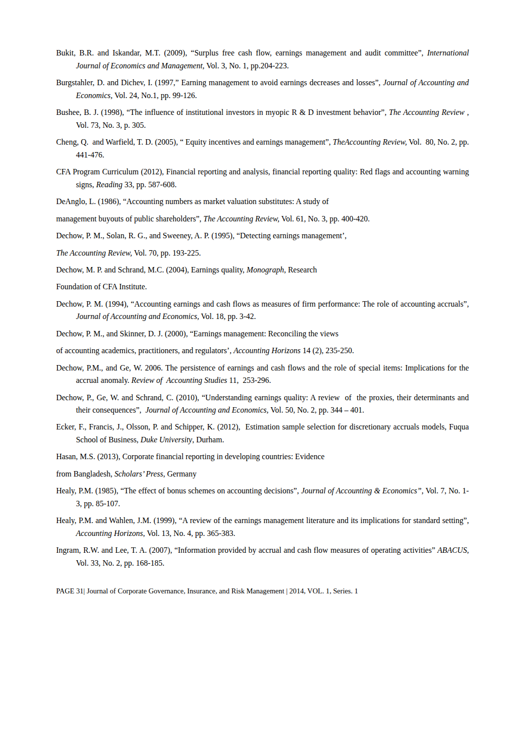Bukit, B.R. and Iskandar, M.T. (2009), “Surplus free cash flow, earnings management and audit committee”, International Journal of Economics and Management, Vol. 3, No. 1, pp.204-223.
Burgstahler, D. and Dichev, I. (1997,” Earning management to avoid earnings decreases and losses”, Journal of Accounting and Economics, Vol. 24, No.1, pp. 99-126.
Bushee, B. J. (1998), “The influence of institutional investors in myopic R & D investment behavior”, The Accounting Review , Vol. 73, No. 3, p. 305.
Cheng, Q. and Warfield, T. D. (2005), “ Equity incentives and earnings management”, TheAccounting Review, Vol. 80, No. 2, pp. 441-476.
CFA Program Curriculum (2012), Financial reporting and analysis, financial reporting quality: Red flags and accounting warning signs, Reading 33, pp. 587-608.
DeAnglo, L. (1986), “Accounting numbers as market valuation substitutes: A study of
management buyouts of public shareholders”, The Accounting Review, Vol. 61, No. 3, pp. 400-420.
Dechow, P. M., Solan, R. G., and Sweeney, A. P. (1995), “Detecting earnings management’,
The Accounting Review, Vol. 70, pp. 193-225.
Dechow, M. P. and Schrand, M.C. (2004), Earnings quality, Monograph, Research
Foundation of CFA Institute.
Dechow, P. M. (1994), “Accounting earnings and cash flows as measures of firm performance: The role of accounting accruals”, Journal of Accounting and Economics, Vol. 18, pp. 3-42.
Dechow, P. M., and Skinner, D. J. (2000), “Earnings management: Reconciling the views
of accounting academics, practitioners, and regulators’, Accounting Horizons 14 (2), 235-250.
Dechow, P.M., and Ge, W. 2006. The persistence of earnings and cash flows and the role of special items: Implications for the accrual anomaly. Review of Accounting Studies 11, 253-296.
Dechow, P., Ge, W. and Schrand, C. (2010), “Understanding earnings quality: A review of the proxies, their determinants and their consequences”, Journal of Accounting and Economics, Vol. 50, No. 2, pp. 344 – 401.
Ecker, F., Francis, J., Olsson, P. and Schipper, K. (2012), Estimation sample selection for discretionary accruals models, Fuqua School of Business, Duke University, Durham.
Hasan, M.S. (2013), Corporate financial reporting in developing countries: Evidence
from Bangladesh, Scholars’ Press, Germany
Healy, P.M. (1985), “The effect of bonus schemes on accounting decisions”, Journal of Accounting & Economics”, Vol. 7, No. 1-3, pp. 85-107.
Healy, P.M. and Wahlen, J.M. (1999), “A review of the earnings management literature and its implications for standard setting”, Accounting Horizons, Vol. 13, No. 4, pp. 365-383.
Ingram, R.W. and Lee, T. A. (2007), “Information provided by accrual and cash flow measures of operating activities” ABACUS, Vol. 33, No. 2, pp. 168-185.
PAGE 31| Journal of Corporate Governance, Insurance, and Risk Management | 2014, VOL. 1, Series. 1